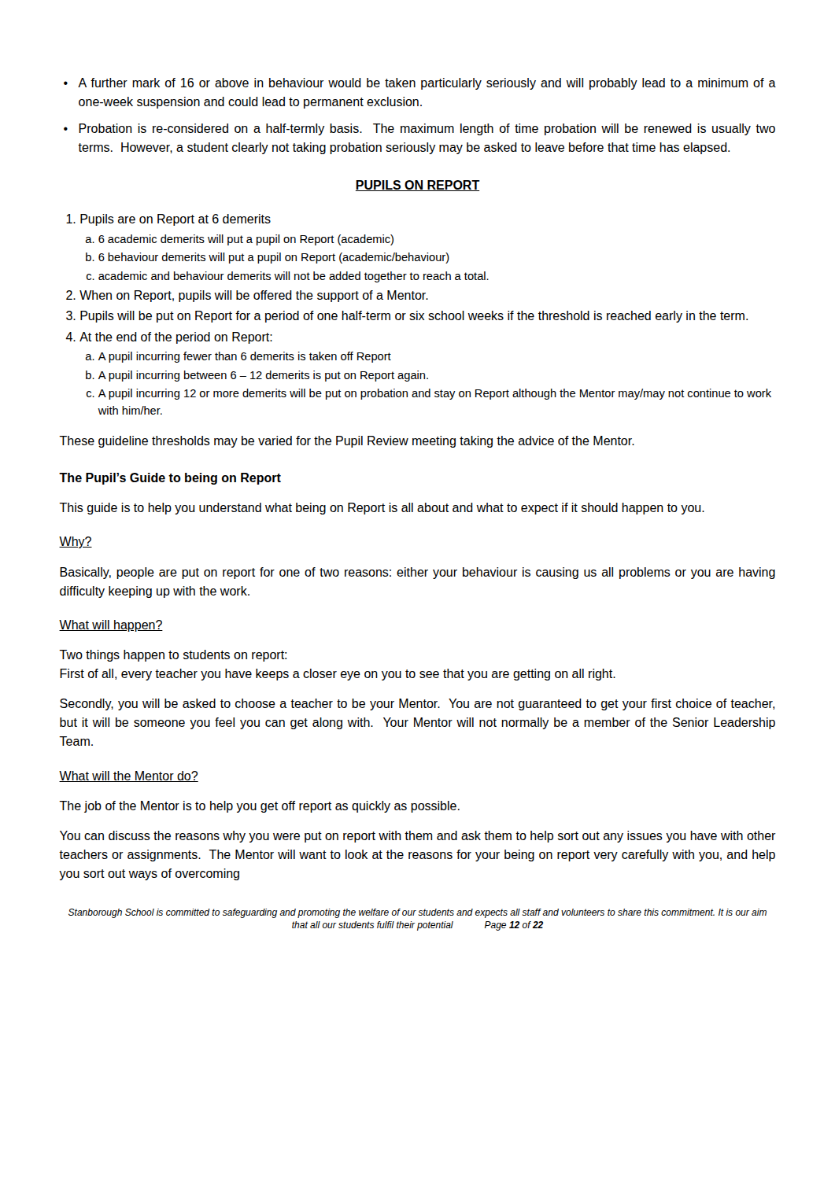A further mark of 16 or above in behaviour would be taken particularly seriously and will probably lead to a minimum of a one-week suspension and could lead to permanent exclusion.
Probation is re-considered on a half-termly basis. The maximum length of time probation will be renewed is usually two terms. However, a student clearly not taking probation seriously may be asked to leave before that time has elapsed.
PUPILS ON REPORT
Pupils are on Report at 6 demerits
6 academic demerits will put a pupil on Report (academic)
6 behaviour demerits will put a pupil on Report (academic/behaviour)
academic and behaviour demerits will not be added together to reach a total.
When on Report, pupils will be offered the support of a Mentor.
Pupils will be put on Report for a period of one half-term or six school weeks if the threshold is reached early in the term.
At the end of the period on Report:
A pupil incurring fewer than 6 demerits is taken off Report
A pupil incurring between 6 – 12 demerits is put on Report again.
A pupil incurring 12 or more demerits will be put on probation and stay on Report although the Mentor may/may not continue to work with him/her.
These guideline thresholds may be varied for the Pupil Review meeting taking the advice of the Mentor.
The Pupil’s Guide to being on Report
This guide is to help you understand what being on Report is all about and what to expect if it should happen to you.
Why?
Basically, people are put on report for one of two reasons: either your behaviour is causing us all problems or you are having difficulty keeping up with the work.
What will happen?
Two things happen to students on report:
First of all, every teacher you have keeps a closer eye on you to see that you are getting on all right.
Secondly, you will be asked to choose a teacher to be your Mentor. You are not guaranteed to get your first choice of teacher, but it will be someone you feel you can get along with. Your Mentor will not normally be a member of the Senior Leadership Team.
What will the Mentor do?
The job of the Mentor is to help you get off report as quickly as possible.
You can discuss the reasons why you were put on report with them and ask them to help sort out any issues you have with other teachers or assignments. The Mentor will want to look at the reasons for your being on report very carefully with you, and help you sort out ways of overcoming
Stanborough School is committed to safeguarding and promoting the welfare of our students and expects all staff and volunteers to share this commitment. It is our aim that all our students fulfil their potential Page 12 of 22